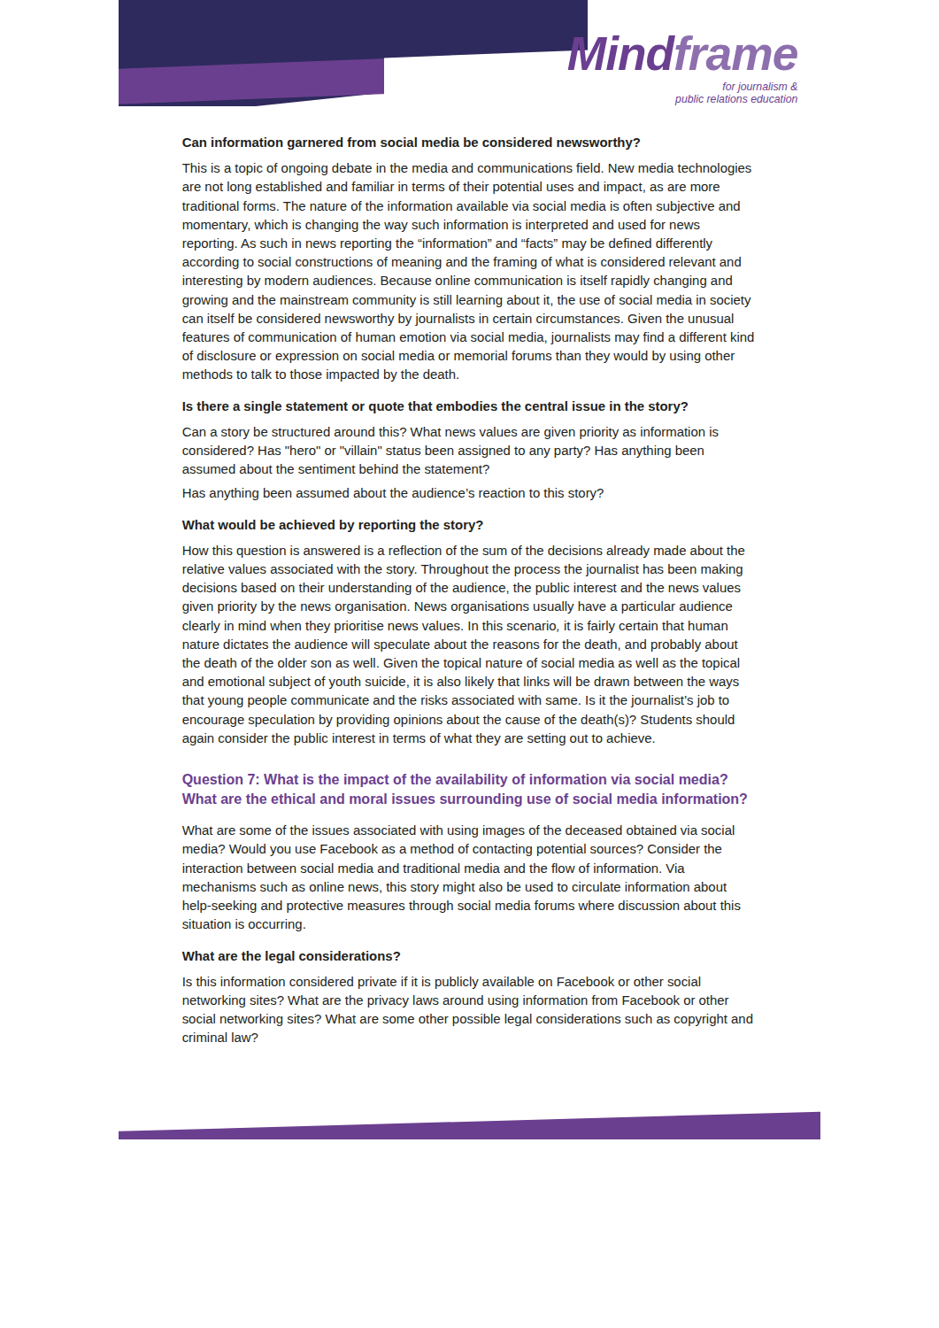Mindframe
for journalism &
public relations education
Can information garnered from social media be considered newsworthy?
This is a topic of ongoing debate in the media and communications field. New media technologies are not long established and familiar in terms of their potential uses and impact, as are more traditional forms. The nature of the information available via social media is often subjective and momentary, which is changing the way such information is interpreted and used for news reporting. As such in news reporting the “information” and “facts” may be defined differently according to social constructions of meaning and the framing of what is considered relevant and interesting by modern audiences. Because online communication is itself rapidly changing and growing and the mainstream community is still learning about it, the use of social media in society can itself be considered newsworthy by journalists in certain circumstances. Given the unusual features of communication of human emotion via social media, journalists may find a different kind of disclosure or expression on social media or memorial forums than they would by using other methods to talk to those impacted by the death.
Is there a single statement or quote that embodies the central issue in the story?
Can a story be structured around this? What news values are given priority as information is considered? Has "hero" or "villain" status been assigned to any party? Has anything been assumed about the sentiment behind the statement?
Has anything been assumed about the audience’s reaction to this story?
What would be achieved by reporting the story?
How this question is answered is a reflection of the sum of the decisions already made about the relative values associated with the story. Throughout the process the journalist has been making decisions based on their understanding of the audience, the public interest and the news values given priority by the news organisation. News organisations usually have a particular audience clearly in mind when they prioritise news values. In this scenario, it is fairly certain that human nature dictates the audience will speculate about the reasons for the death, and probably about the death of the older son as well. Given the topical nature of social media as well as the topical and emotional subject of youth suicide, it is also likely that links will be drawn between the ways that young people communicate and the risks associated with same. Is it the journalist’s job to encourage speculation by providing opinions about the cause of the death(s)? Students should again consider the public interest in terms of what they are setting out to achieve.
Question 7: What is the impact of the availability of information via social media? What are the ethical and moral issues surrounding use of social media information?
What are some of the issues associated with using images of the deceased obtained via social media? Would you use Facebook as a method of contacting potential sources? Consider the interaction between social media and traditional media and the flow of information. Via mechanisms such as online news, this story might also be used to circulate information about help-seeking and protective measures through social media forums where discussion about this situation is occurring.
What are the legal considerations?
Is this information considered private if it is publicly available on Facebook or other social networking sites? What are the privacy laws around using information from Facebook or other social networking sites? What are some other possible legal considerations such as copyright and criminal law?